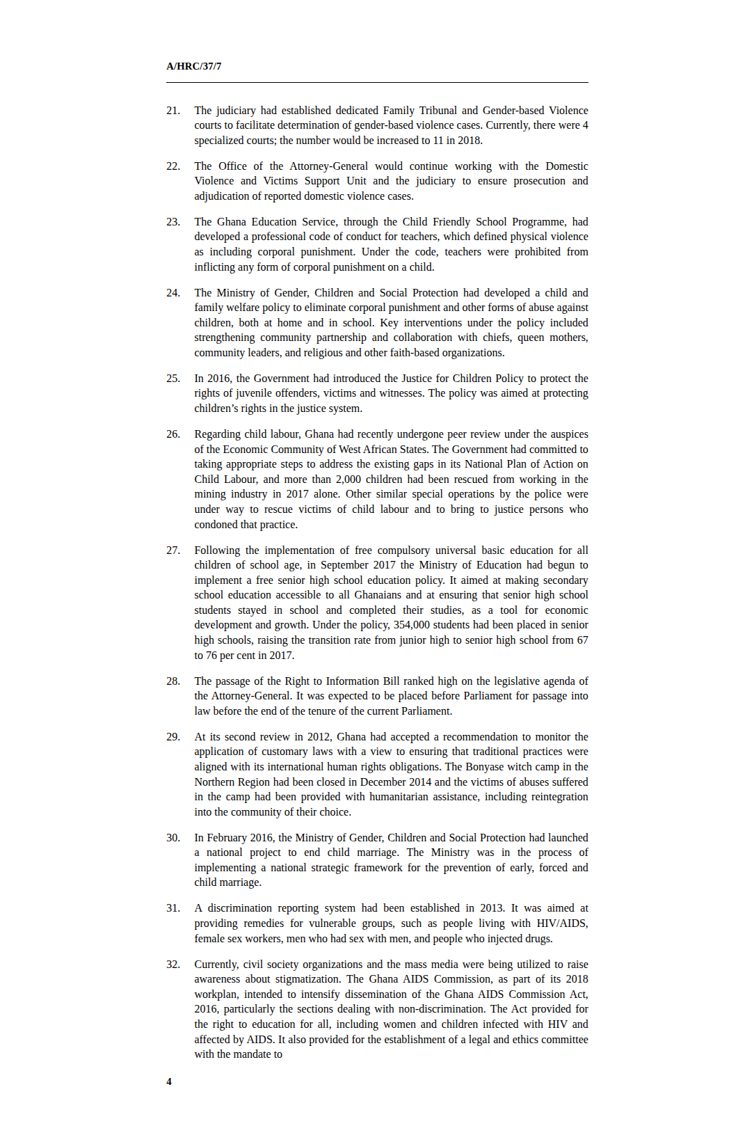A/HRC/37/7
21. The judiciary had established dedicated Family Tribunal and Gender-based Violence courts to facilitate determination of gender-based violence cases. Currently, there were 4 specialized courts; the number would be increased to 11 in 2018.
22. The Office of the Attorney-General would continue working with the Domestic Violence and Victims Support Unit and the judiciary to ensure prosecution and adjudication of reported domestic violence cases.
23. The Ghana Education Service, through the Child Friendly School Programme, had developed a professional code of conduct for teachers, which defined physical violence as including corporal punishment. Under the code, teachers were prohibited from inflicting any form of corporal punishment on a child.
24. The Ministry of Gender, Children and Social Protection had developed a child and family welfare policy to eliminate corporal punishment and other forms of abuse against children, both at home and in school. Key interventions under the policy included strengthening community partnership and collaboration with chiefs, queen mothers, community leaders, and religious and other faith-based organizations.
25. In 2016, the Government had introduced the Justice for Children Policy to protect the rights of juvenile offenders, victims and witnesses. The policy was aimed at protecting children’s rights in the justice system.
26. Regarding child labour, Ghana had recently undergone peer review under the auspices of the Economic Community of West African States. The Government had committed to taking appropriate steps to address the existing gaps in its National Plan of Action on Child Labour, and more than 2,000 children had been rescued from working in the mining industry in 2017 alone. Other similar special operations by the police were under way to rescue victims of child labour and to bring to justice persons who condoned that practice.
27. Following the implementation of free compulsory universal basic education for all children of school age, in September 2017 the Ministry of Education had begun to implement a free senior high school education policy. It aimed at making secondary school education accessible to all Ghanaians and at ensuring that senior high school students stayed in school and completed their studies, as a tool for economic development and growth. Under the policy, 354,000 students had been placed in senior high schools, raising the transition rate from junior high to senior high school from 67 to 76 per cent in 2017.
28. The passage of the Right to Information Bill ranked high on the legislative agenda of the Attorney-General. It was expected to be placed before Parliament for passage into law before the end of the tenure of the current Parliament.
29. At its second review in 2012, Ghana had accepted a recommendation to monitor the application of customary laws with a view to ensuring that traditional practices were aligned with its international human rights obligations. The Bonyase witch camp in the Northern Region had been closed in December 2014 and the victims of abuses suffered in the camp had been provided with humanitarian assistance, including reintegration into the community of their choice.
30. In February 2016, the Ministry of Gender, Children and Social Protection had launched a national project to end child marriage. The Ministry was in the process of implementing a national strategic framework for the prevention of early, forced and child marriage.
31. A discrimination reporting system had been established in 2013. It was aimed at providing remedies for vulnerable groups, such as people living with HIV/AIDS, female sex workers, men who had sex with men, and people who injected drugs.
32. Currently, civil society organizations and the mass media were being utilized to raise awareness about stigmatization. The Ghana AIDS Commission, as part of its 2018 workplan, intended to intensify dissemination of the Ghana AIDS Commission Act, 2016, particularly the sections dealing with non-discrimination. The Act provided for the right to education for all, including women and children infected with HIV and affected by AIDS. It also provided for the establishment of a legal and ethics committee with the mandate to
4